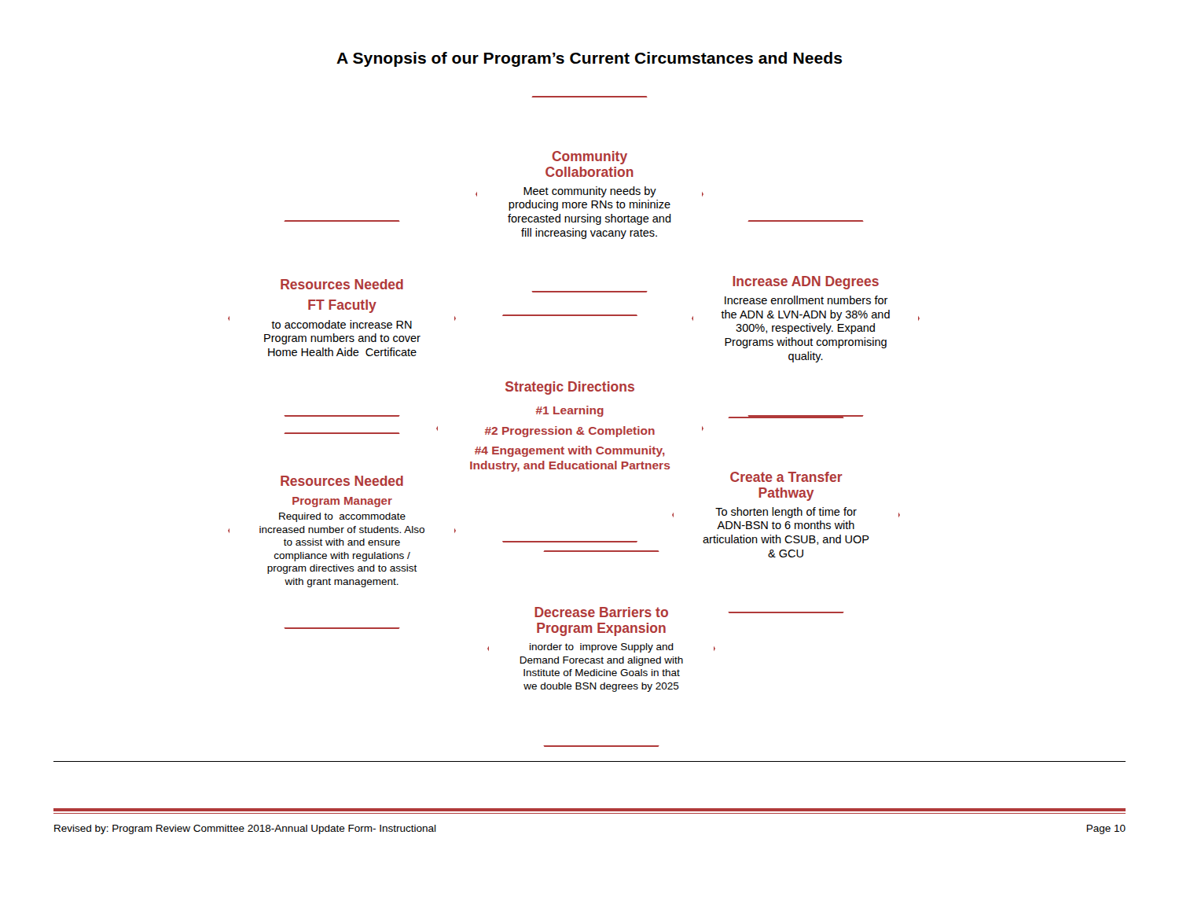A Synopsis of our Program’s Current Circumstances and Needs
Community
Collaboration
Meet community needs by producing more RNs to mininize forecasted nursing shortage and fill increasing vacany rates.
Resources Needed
FT Facutly
to accomodate increase RN Program numbers and to cover Home Health Aide Certificate
Increase ADN Degrees
Increase enrollment numbers for the ADN & LVN-ADN by 38% and 300%, respectively. Expand Programs without compromising quality.
Strategic Directions
#1 Learning
#2 Progression & Completion
#4 Engagement with Community, Industry, and Educational Partners
Resources Needed
Program Manager
Required to accommodate increased number of students. Also to assist with and ensure compliance with regulations / program directives and to assist with grant management.
Create a Transfer Pathway
To shorten length of time for ADN-BSN to 6 months with articulation with CSUB, and UOP & GCU
Decrease Barriers to Program Expansion
inorder to improve Supply and Demand Forecast and aligned with Institute of Medicine Goals in that we double BSN degrees by 2025
Revised by: Program Review Committee 2018-Annual Update Form- Instructional Page 10